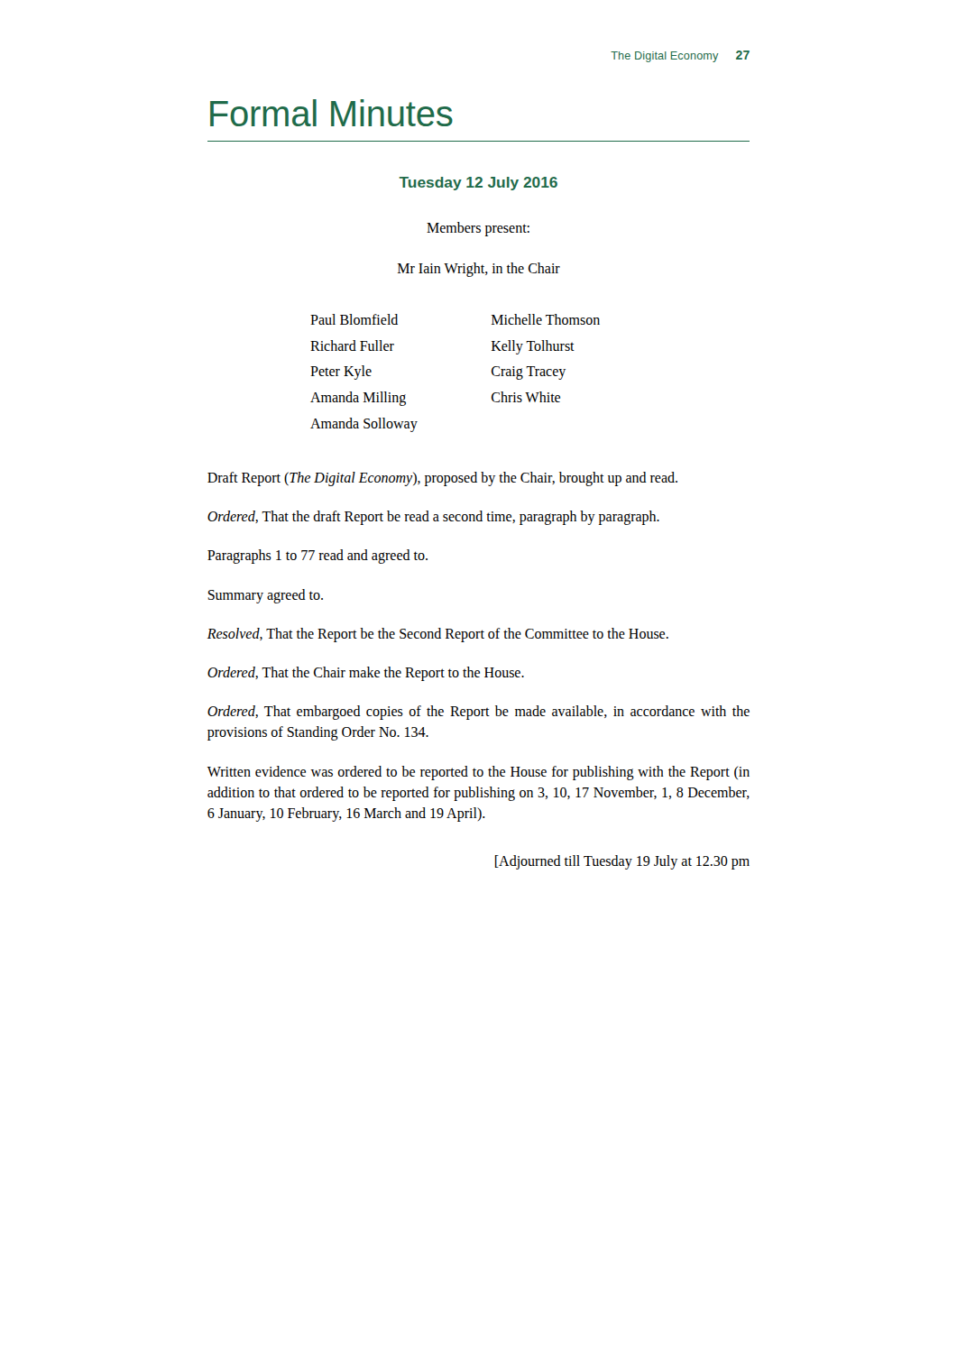The Digital Economy 27
Formal Minutes
Tuesday 12 July 2016
Members present:
Mr Iain Wright, in the Chair
| Paul Blomfield | Michelle Thomson |
| Richard Fuller | Kelly Tolhurst |
| Peter Kyle | Craig Tracey |
| Amanda Milling | Chris White |
| Amanda Solloway | |
Draft Report (The Digital Economy), proposed by the Chair, brought up and read.
Ordered, That the draft Report be read a second time, paragraph by paragraph.
Paragraphs 1 to 77 read and agreed to.
Summary agreed to.
Resolved, That the Report be the Second Report of the Committee to the House.
Ordered, That the Chair make the Report to the House.
Ordered, That embargoed copies of the Report be made available, in accordance with the provisions of Standing Order No. 134.
Written evidence was ordered to be reported to the House for publishing with the Report (in addition to that ordered to be reported for publishing on 3, 10, 17 November, 1, 8 December, 6 January, 10 February, 16 March and 19 April).
[Adjourned till Tuesday 19 July at 12.30 pm